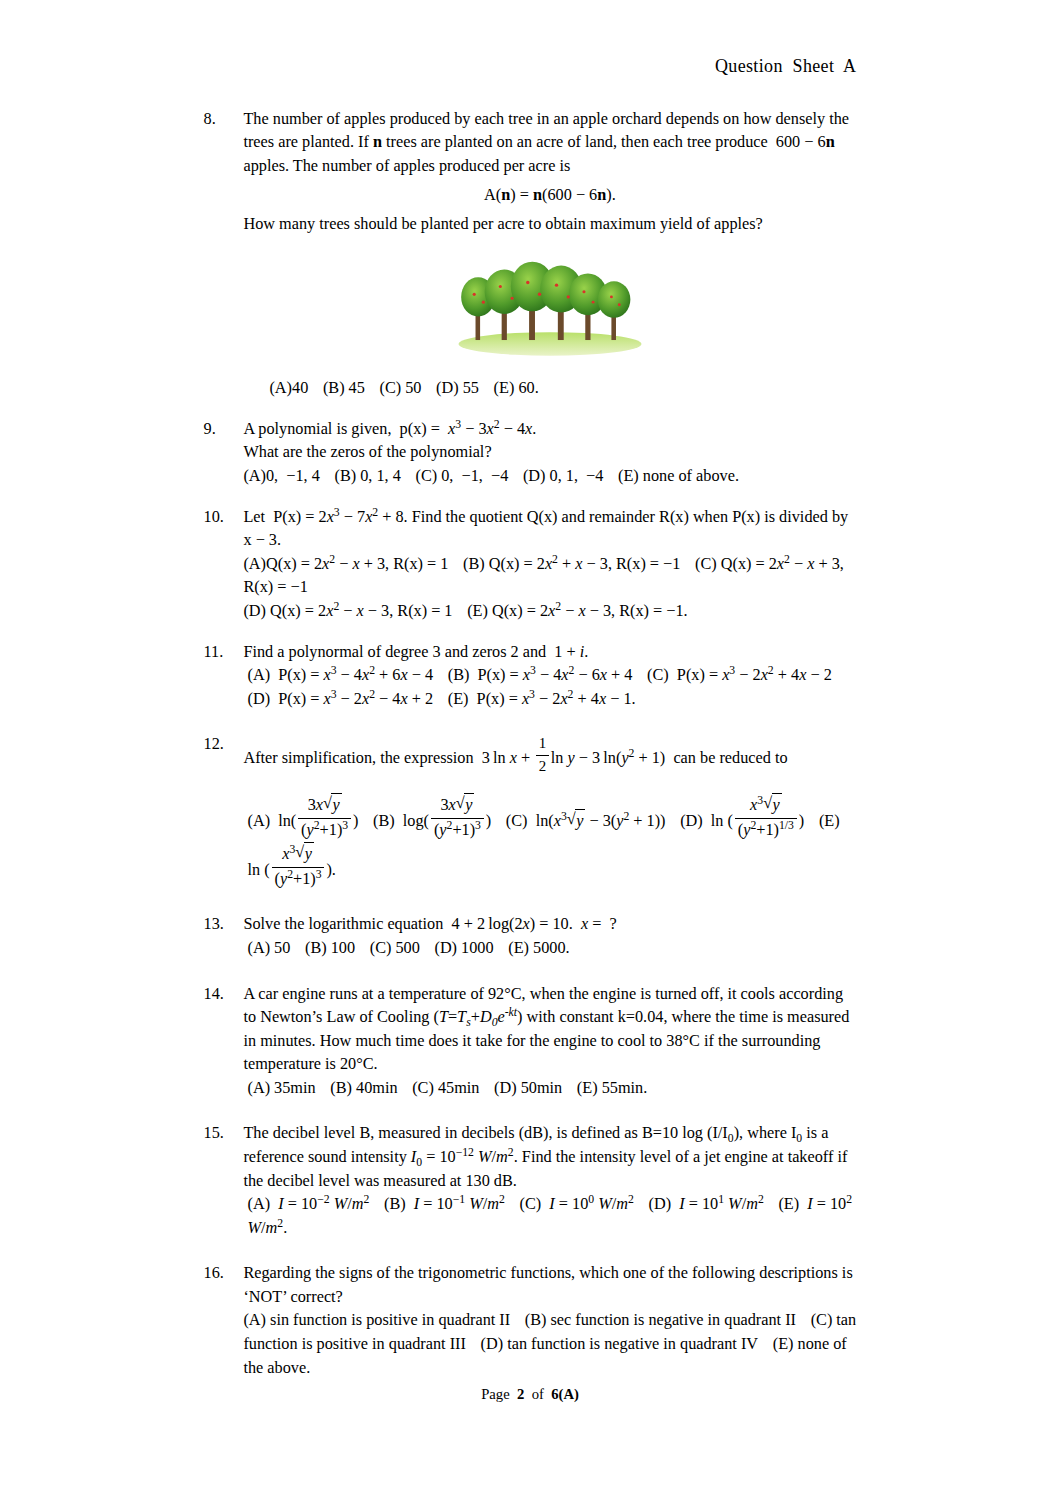Question Sheet A
8. The number of apples produced by each tree in an apple orchard depends on how densely the trees are planted. If n trees are planted on an acre of land, then each tree produce 600 − 6n apples. The number of apples produced per acre is
A(n) = n(600 − 6n).
How many trees should be planted per acre to obtain maximum yield of apples?
(A)40 (B) 45 (C) 50 (D) 55 (E) 60.
9. A polynomial is given, p(x) = x3 − 3x2 − 4x.
What are the zeros of the polynomial?
(A)0, −1, 4 (B) 0, 1, 4 (C) 0, −1, −4 (D) 0, 1, −4 (E) none of above.
10. Let P(x) = 2x3 − 7x2 + 8. Find the quotient Q(x) and remainder R(x) when P(x) is divided by x − 3.
(A)Q(x) = 2x2 − x + 3, R(x) = 1 (B) Q(x) = 2x2 + x − 3, R(x) = −1 (C) Q(x) = 2x2 − x + 3, R(x) = −1
(D) Q(x) = 2x2 − x − 3, R(x) = 1 (E) Q(x) = 2x2 − x − 3, R(x) = −1.
11. Find a polynormal of degree 3 and zeros 2 and 1 + i.
(A) P(x) = x3 − 4x2 + 6x − 4 (B) P(x) = x3 − 4x2 − 6x + 4 (C) P(x) = x3 − 2x2 + 4x − 2
(D) P(x) = x3 − 2x2 − 4x + 2 (E) P(x) = x3 − 2x2 + 4x − 1.
12. After simplification, the expression 3 ln x + 12ln y − 3 ln(y2 + 1) can be reduced to
(A) ln(3xy(y2+1)3) (B) log(3xy(y2+1)3) (C) ln(x3y − 3(y2 + 1)) (D) ln (x3y(y2+1)1/3) (E) ln (x3y(y2+1)3).
13. Solve the logarithmic equation 4 + 2 log(2x) = 10. x = ?
(A) 50 (B) 100 (C) 500 (D) 1000 (E) 5000.
14. A car engine runs at a temperature of 92°C, when the engine is turned off, it cools according to Newton’s Law of Cooling (T=Ts+D0e-kt) with constant k=0.04, where the time is measured in minutes. How much time does it take for the engine to cool to 38°C if the surrounding temperature is 20°C.
(A) 35min (B) 40min (C) 45min (D) 50min (E) 55min.
15. The decibel level B, measured in decibels (dB), is defined as B=10 log (I/I0), where I0 is a reference sound intensity I0 = 10−12 W/m2. Find the intensity level of a jet engine at takeoff if the decibel level was measured at 130 dB.
(A) I = 10−2 W/m2 (B) I = 10−1 W/m2 (C) I = 100 W/m2 (D) I = 101 W/m2 (E) I = 102 W/m2.
16. Regarding the signs of the trigonometric functions, which one of the following descriptions is ‘NOT’ correct?
(A) sin function is positive in quadrant II (B) sec function is negative in quadrant II (C) tan function is positive in quadrant III (D) tan function is negative in quadrant IV (E) none of the above.
Page 2 of 6(A)